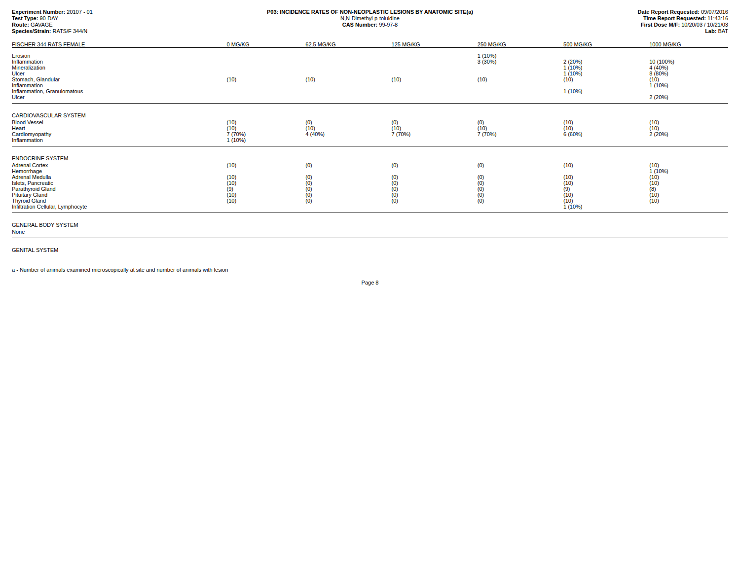| Experiment Number: 20107 - 01 | P03: INCIDENCE RATES OF NON-NEOPLASTIC LESIONS BY ANATOMIC SITE(a) | Date Report Requested: 09/07/2016 |
| Test Type: 90-DAY | N,N-Dimethyl-p-toluidine | Time Report Requested: 11:43:16 |
| Route: GAVAGE | CAS Number: 99-97-8 | First Dose M/F: 10/20/03 / 10/21/03 |
| Species/Strain: RATS/F 344/N | | Lab: BAT |
| FISCHER 344 RATS FEMALE | 0 MG/KG | 62.5 MG/KG | 125 MG/KG | 250 MG/KG | 500 MG/KG | 1000 MG/KG |
| --- | --- | --- | --- | --- | --- | --- |
| Erosion | | | | 1 (10%) | | |
| Inflammation | | | | 3 (30%) | 2 (20%) | 10 (100%) |
| Mineralization | | | | | 1 (10%) | 4 (40%) |
| Ulcer | | | | | 1 (10%) | 8 (80%) |
| Stomach, Glandular | (10) | (10) | (10) | (10) | (10) | (10) |
| Inflammation | | | | | | 1 (10%) |
| Inflammation, Granulomatous | | | | | 1 (10%) | |
| Ulcer | | | | | | 2 (20%) |
| CARDIOVASCULAR SYSTEM |
| Blood Vessel | (10) | (0) | (0) | (0) | (10) | (10) |
| Heart | (10) | (10) | (10) | (10) | (10) | (10) |
| Cardiomyopathy | 7 (70%) | 4 (40%) | 7 (70%) | 7 (70%) | 6 (60%) | 2 (20%) |
| Inflammation | 1 (10%) | | | | | |
| ENDOCRINE SYSTEM |
| Adrenal Cortex | (10) | (0) | (0) | (0) | (10) | (10) |
| Hemorrhage | | | | | | 1 (10%) |
| Adrenal Medulla | (10) | (0) | (0) | (0) | (10) | (10) |
| Islets, Pancreatic | (10) | (0) | (0) | (0) | (10) | (10) |
| Parathyroid Gland | (9) | (0) | (0) | (0) | (9) | (8) |
| Pituitary Gland | (10) | (0) | (0) | (0) | (10) | (10) |
| Thyroid Gland | (10) | (0) | (0) | (0) | (10) | (10) |
| Infiltration Cellular, Lymphocyte | | | | | 1 (10%) | |
| GENERAL BODY SYSTEM |
| None |
| GENITAL SYSTEM |
a - Number of animals examined microscopically at site and number of animals with lesion
Page 8